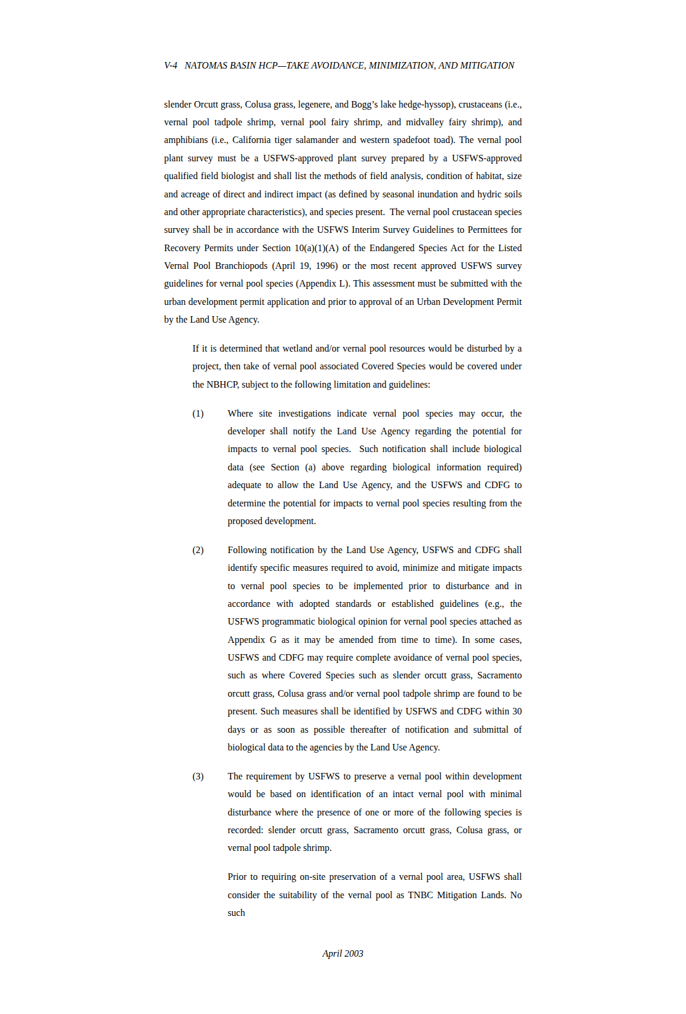V-4 Natomas Basin HCP—Take Avoidance, Minimization, and Mitigation
slender Orcutt grass, Colusa grass, legenere, and Bogg’s lake hedge-hyssop), crustaceans (i.e., vernal pool tadpole shrimp, vernal pool fairy shrimp, and midvalley fairy shrimp), and amphibians (i.e., California tiger salamander and western spadefoot toad). The vernal pool plant survey must be a USFWS-approved plant survey prepared by a USFWS-approved qualified field biologist and shall list the methods of field analysis, condition of habitat, size and acreage of direct and indirect impact (as defined by seasonal inundation and hydric soils and other appropriate characteristics), and species present. The vernal pool crustacean species survey shall be in accordance with the USFWS Interim Survey Guidelines to Permittees for Recovery Permits under Section 10(a)(1)(A) of the Endangered Species Act for the Listed Vernal Pool Branchiopods (April 19, 1996) or the most recent approved USFWS survey guidelines for vernal pool species (Appendix L). This assessment must be submitted with the urban development permit application and prior to approval of an Urban Development Permit by the Land Use Agency.
If it is determined that wetland and/or vernal pool resources would be disturbed by a project, then take of vernal pool associated Covered Species would be covered under the NBHCP, subject to the following limitation and guidelines:
(1)
Where site investigations indicate vernal pool species may occur, the developer shall notify the Land Use Agency regarding the potential for impacts to vernal pool species. Such notification shall include biological data (see Section (a) above regarding biological information required) adequate to allow the Land Use Agency, and the USFWS and CDFG to determine the potential for impacts to vernal pool species resulting from the proposed development.
(2)
Following notification by the Land Use Agency, USFWS and CDFG shall identify specific measures required to avoid, minimize and mitigate impacts to vernal pool species to be implemented prior to disturbance and in accordance with adopted standards or established guidelines (e.g., the USFWS programmatic biological opinion for vernal pool species attached as Appendix G as it may be amended from time to time). In some cases, USFWS and CDFG may require complete avoidance of vernal pool species, such as where Covered Species such as slender orcutt grass, Sacramento orcutt grass, Colusa grass and/or vernal pool tadpole shrimp are found to be present. Such measures shall be identified by USFWS and CDFG within 30 days or as soon as possible thereafter of notification and submittal of biological data to the agencies by the Land Use Agency.
(3)
The requirement by USFWS to preserve a vernal pool within development would be based on identification of an intact vernal pool with minimal disturbance where the presence of one or more of the following species is recorded: slender orcutt grass, Sacramento orcutt grass, Colusa grass, or vernal pool tadpole shrimp.
Prior to requiring on-site preservation of a vernal pool area, USFWS shall consider the suitability of the vernal pool as TNBC Mitigation Lands. No such
April 2003